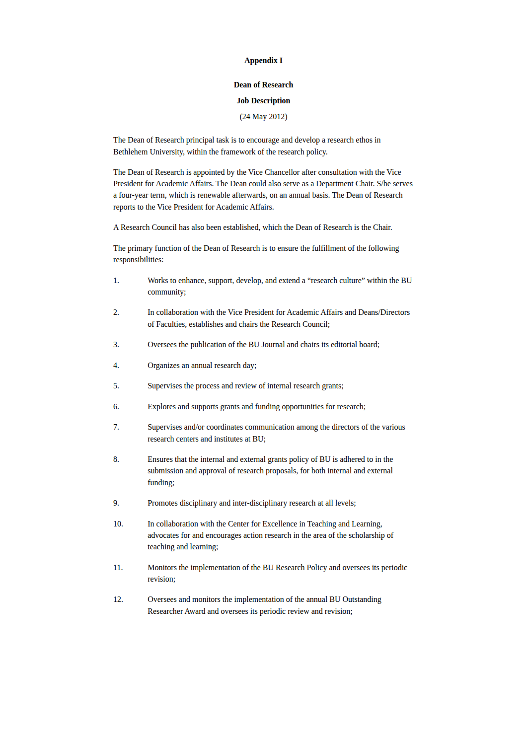Appendix I
Dean of Research
Job Description
(24 May 2012)
The Dean of Research principal task is to encourage and develop a research ethos in Bethlehem University, within the framework of the research policy.
The Dean of Research is appointed by the Vice Chancellor after consultation with the Vice President for Academic Affairs. The Dean could also serve as a Department Chair. S/he serves a four-year term, which is renewable afterwards, on an annual basis. The Dean of Research reports to the Vice President for Academic Affairs.
A Research Council has also been established, which the Dean of Research is the Chair.
The primary function of the Dean of Research is to ensure the fulfillment of the following responsibilities:
Works to enhance, support, develop, and extend a “research culture” within the BU community;
In collaboration with the Vice President for Academic Affairs and Deans/Directors of Faculties, establishes and chairs the Research Council;
Oversees the publication of the BU Journal and chairs its editorial board;
Organizes an annual research day;
Supervises the process and review of internal research grants;
Explores and supports grants and funding opportunities for research;
Supervises and/or coordinates communication among the directors of the various research centers and institutes at BU;
Ensures that the internal and external grants policy of BU is adhered to in the submission and approval of research proposals, for both internal and external funding;
Promotes disciplinary and inter-disciplinary research at all levels;
In collaboration with the Center for Excellence in Teaching and Learning, advocates for and encourages action research in the area of the scholarship of teaching and learning;
Monitors the implementation of the BU Research Policy and oversees its periodic revision;
Oversees and monitors the implementation of the annual BU Outstanding Researcher Award and oversees its periodic review and revision;